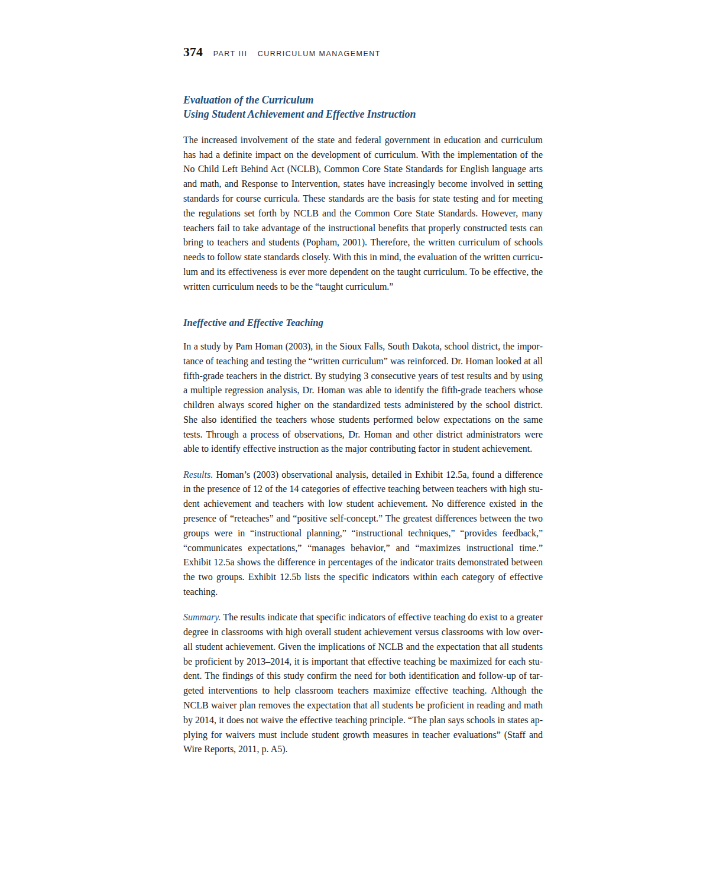374 PART III CURRICULUM MANAGEMENT
Evaluation of the Curriculum
Using Student Achievement and Effective Instruction
The increased involvement of the state and federal government in education and curriculum has had a definite impact on the development of curriculum. With the implementation of the No Child Left Behind Act (NCLB), Common Core State Standards for English language arts and math, and Response to Intervention, states have increasingly become involved in setting standards for course curricula. These standards are the basis for state testing and for meeting the regulations set forth by NCLB and the Common Core State Standards. However, many teachers fail to take advantage of the instructional benefits that properly constructed tests can bring to teachers and students (Popham, 2001). Therefore, the written curriculum of schools needs to follow state standards closely. With this in mind, the evaluation of the written curriculum and its effectiveness is ever more dependent on the taught curriculum. To be effective, the written curriculum needs to be the “taught curriculum.”
Ineffective and Effective Teaching
In a study by Pam Homan (2003), in the Sioux Falls, South Dakota, school district, the importance of teaching and testing the “written curriculum” was reinforced. Dr. Homan looked at all fifth-grade teachers in the district. By studying 3 consecutive years of test results and by using a multiple regression analysis, Dr. Homan was able to identify the fifth-grade teachers whose children always scored higher on the standardized tests administered by the school district. She also identified the teachers whose students performed below expectations on the same tests. Through a process of observations, Dr. Homan and other district administrators were able to identify effective instruction as the major contributing factor in student achievement.
Results. Homan’s (2003) observational analysis, detailed in Exhibit 12.5a, found a difference in the presence of 12 of the 14 categories of effective teaching between teachers with high student achievement and teachers with low student achievement. No difference existed in the presence of “reteaches” and “positive self-concept.” The greatest differences between the two groups were in “instructional planning,” “instructional techniques,” “provides feedback,” “communicates expectations,” “manages behavior,” and “maximizes instructional time.” Exhibit 12.5a shows the difference in percentages of the indicator traits demonstrated between the two groups. Exhibit 12.5b lists the specific indicators within each category of effective teaching.
Summary. The results indicate that specific indicators of effective teaching do exist to a greater degree in classrooms with high overall student achievement versus classrooms with low overall student achievement. Given the implications of NCLB and the expectation that all students be proficient by 2013–2014, it is important that effective teaching be maximized for each student. The findings of this study confirm the need for both identification and follow-up of targeted interventions to help classroom teachers maximize effective teaching. Although the NCLB waiver plan removes the expectation that all students be proficient in reading and math by 2014, it does not waive the effective teaching principle. “The plan says schools in states applying for waivers must include student growth measures in teacher evaluations” (Staff and Wire Reports, 2011, p. A5).